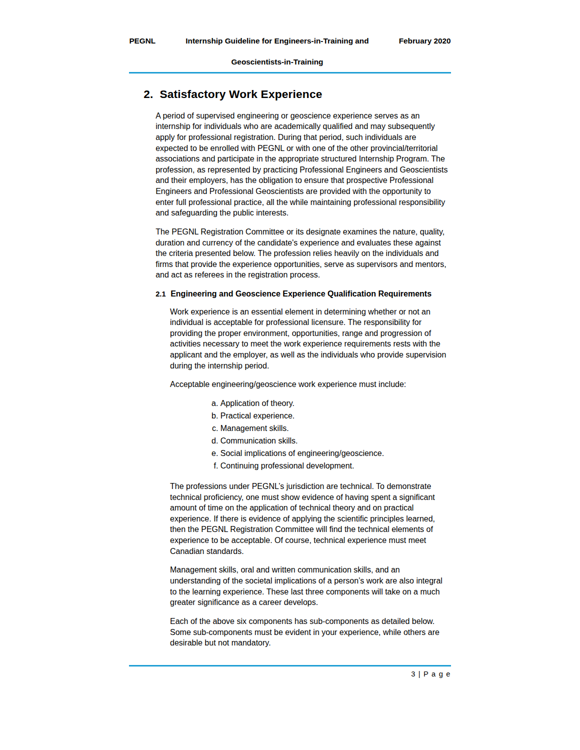PEGNL
Internship Guideline for Engineers-in-Training and Geoscientists-in-Training
February 2020
2. Satisfactory Work Experience
A period of supervised engineering or geoscience experience serves as an internship for individuals who are academically qualified and may subsequently apply for professional registration. During that period, such individuals are expected to be enrolled with PEGNL or with one of the other provincial/territorial associations and participate in the appropriate structured Internship Program. The profession, as represented by practicing Professional Engineers and Geoscientists and their employers, has the obligation to ensure that prospective Professional Engineers and Professional Geoscientists are provided with the opportunity to enter full professional practice, all the while maintaining professional responsibility and safeguarding the public interests.
The PEGNL Registration Committee or its designate examines the nature, quality, duration and currency of the candidate's experience and evaluates these against the criteria presented below. The profession relies heavily on the individuals and firms that provide the experience opportunities, serve as supervisors and mentors, and act as referees in the registration process.
2.1 Engineering and Geoscience Experience Qualification Requirements
Work experience is an essential element in determining whether or not an individual is acceptable for professional licensure. The responsibility for providing the proper environment, opportunities, range and progression of activities necessary to meet the work experience requirements rests with the applicant and the employer, as well as the individuals who provide supervision during the internship period.
Acceptable engineering/geoscience work experience must include:
Application of theory.
Practical experience.
Management skills.
Communication skills.
Social implications of engineering/geoscience.
Continuing professional development.
The professions under PEGNL’s jurisdiction are technical. To demonstrate technical proficiency, one must show evidence of having spent a significant amount of time on the application of technical theory and on practical experience. If there is evidence of applying the scientific principles learned, then the PEGNL Registration Committee will find the technical elements of experience to be acceptable. Of course, technical experience must meet Canadian standards.
Management skills, oral and written communication skills, and an understanding of the societal implications of a person’s work are also integral to the learning experience. These last three components will take on a much greater significance as a career develops.
Each of the above six components has sub-components as detailed below. Some sub-components must be evident in your experience, while others are desirable but not mandatory.
3 | P a g e